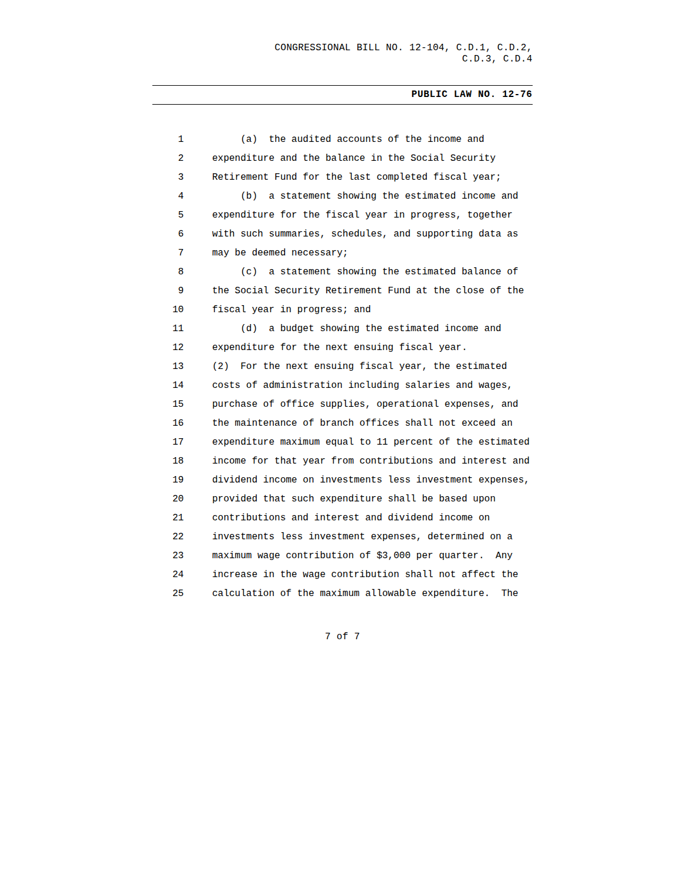CONGRESSIONAL BILL NO. 12-104, C.D.1, C.D.2,
C.D.3, C.D.4
PUBLIC LAW NO. 12-76
| 1 | (a) the audited accounts of the income and |
| 2 | expenditure and the balance in the Social Security |
| 3 | Retirement Fund for the last completed fiscal year; |
| 4 | (b) a statement showing the estimated income and |
| 5 | expenditure for the fiscal year in progress, together |
| 6 | with such summaries, schedules, and supporting data as |
| 7 | may be deemed necessary; |
| 8 | (c) a statement showing the estimated balance of |
| 9 | the Social Security Retirement Fund at the close of the |
| 10 | fiscal year in progress; and |
| 11 | (d) a budget showing the estimated income and |
| 12 | expenditure for the next ensuing fiscal year. |
| 13 | (2) For the next ensuing fiscal year, the estimated |
| 14 | costs of administration including salaries and wages, |
| 15 | purchase of office supplies, operational expenses, and |
| 16 | the maintenance of branch offices shall not exceed an |
| 17 | expenditure maximum equal to 11 percent of the estimated |
| 18 | income for that year from contributions and interest and |
| 19 | dividend income on investments less investment expenses, |
| 20 | provided that such expenditure shall be based upon |
| 21 | contributions and interest and dividend income on |
| 22 | investments less investment expenses, determined on a |
| 23 | maximum wage contribution of $3,000 per quarter. Any |
| 24 | increase in the wage contribution shall not affect the |
| 25 | calculation of the maximum allowable expenditure. The |
7 of 7